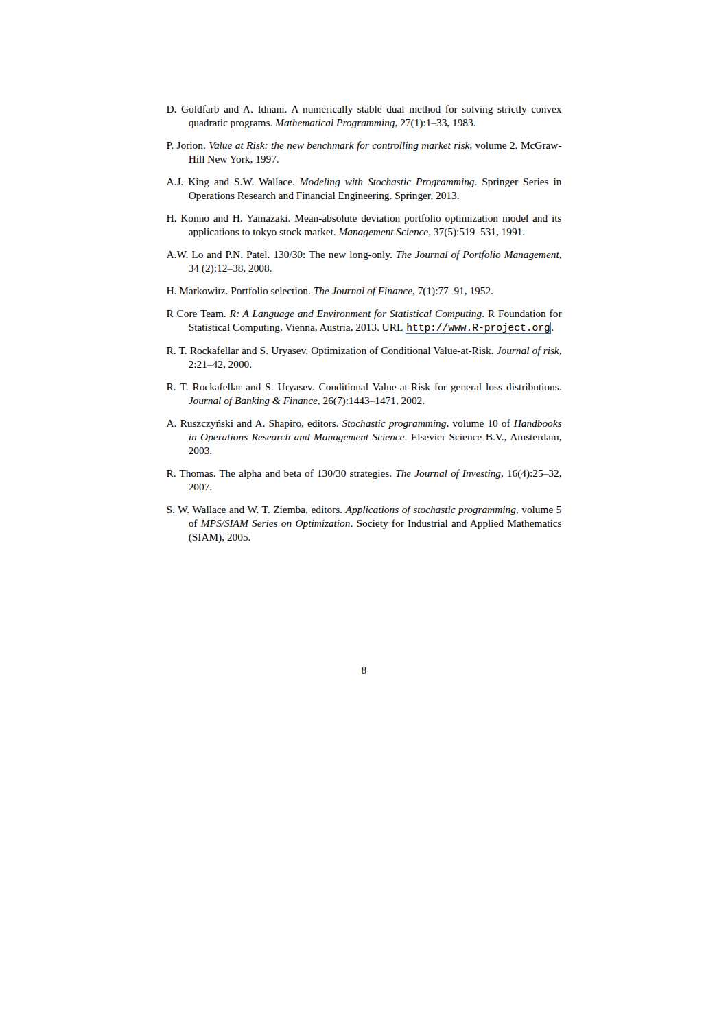D. Goldfarb and A. Idnani. A numerically stable dual method for solving strictly convex quadratic programs. Mathematical Programming, 27(1):1–33, 1983.
P. Jorion. Value at Risk: the new benchmark for controlling market risk, volume 2. McGraw-Hill New York, 1997.
A.J. King and S.W. Wallace. Modeling with Stochastic Programming. Springer Series in Operations Research and Financial Engineering. Springer, 2013.
H. Konno and H. Yamazaki. Mean-absolute deviation portfolio optimization model and its applications to tokyo stock market. Management Science, 37(5):519–531, 1991.
A.W. Lo and P.N. Patel. 130/30: The new long-only. The Journal of Portfolio Management, 34 (2):12–38, 2008.
H. Markowitz. Portfolio selection. The Journal of Finance, 7(1):77–91, 1952.
R Core Team. R: A Language and Environment for Statistical Computing. R Foundation for Statistical Computing, Vienna, Austria, 2013. URL http://www.R-project.org.
R. T. Rockafellar and S. Uryasev. Optimization of Conditional Value-at-Risk. Journal of risk, 2:21–42, 2000.
R. T. Rockafellar and S. Uryasev. Conditional Value-at-Risk for general loss distributions. Journal of Banking & Finance, 26(7):1443–1471, 2002.
A. Ruszczyński and A. Shapiro, editors. Stochastic programming, volume 10 of Handbooks in Operations Research and Management Science. Elsevier Science B.V., Amsterdam, 2003.
R. Thomas. The alpha and beta of 130/30 strategies. The Journal of Investing, 16(4):25–32, 2007.
S. W. Wallace and W. T. Ziemba, editors. Applications of stochastic programming, volume 5 of MPS/SIAM Series on Optimization. Society for Industrial and Applied Mathematics (SIAM), 2005.
8